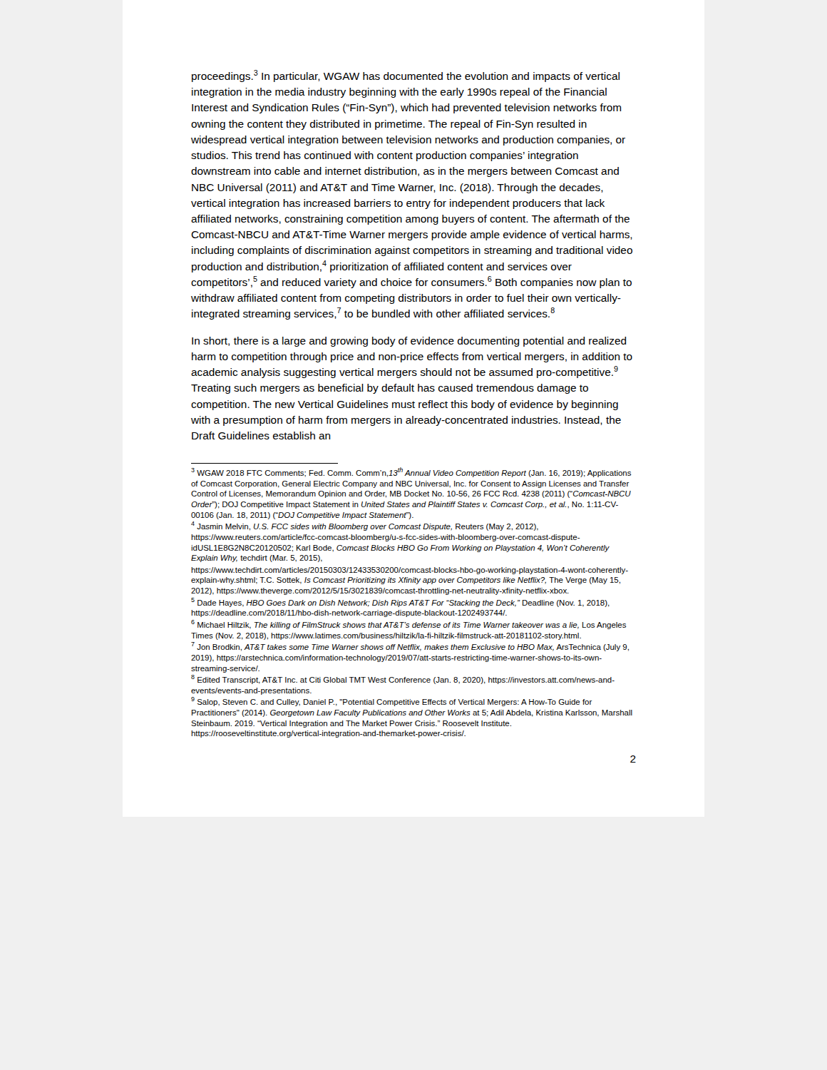proceedings.3 In particular, WGAW has documented the evolution and impacts of vertical integration in the media industry beginning with the early 1990s repeal of the Financial Interest and Syndication Rules (“Fin-Syn”), which had prevented television networks from owning the content they distributed in primetime. The repeal of Fin-Syn resulted in widespread vertical integration between television networks and production companies, or studios. This trend has continued with content production companies’ integration downstream into cable and internet distribution, as in the mergers between Comcast and NBC Universal (2011) and AT&T and Time Warner, Inc. (2018). Through the decades, vertical integration has increased barriers to entry for independent producers that lack affiliated networks, constraining competition among buyers of content. The aftermath of the Comcast-NBCU and AT&T-Time Warner mergers provide ample evidence of vertical harms, including complaints of discrimination against competitors in streaming and traditional video production and distribution,4 prioritization of affiliated content and services over competitors’,5 and reduced variety and choice for consumers.6 Both companies now plan to withdraw affiliated content from competing distributors in order to fuel their own vertically-integrated streaming services,7 to be bundled with other affiliated services.8
In short, there is a large and growing body of evidence documenting potential and realized harm to competition through price and non-price effects from vertical mergers, in addition to academic analysis suggesting vertical mergers should not be assumed pro-competitive.9 Treating such mergers as beneficial by default has caused tremendous damage to competition. The new Vertical Guidelines must reflect this body of evidence by beginning with a presumption of harm from mergers in already-concentrated industries. Instead, the Draft Guidelines establish an
3 WGAW 2018 FTC Comments; Fed. Comm. Comm’n,13th Annual Video Competition Report (Jan. 16, 2019); Applications of Comcast Corporation, General Electric Company and NBC Universal, Inc. for Consent to Assign Licenses and Transfer Control of Licenses, Memorandum Opinion and Order, MB Docket No. 10-56, 26 FCC Rcd. 4238 (2011) (“Comcast-NBCU Order”); DOJ Competitive Impact Statement in United States and Plaintiff States v. Comcast Corp., et al., No. 1:11-CV-00106 (Jan. 18, 2011) (“DOJ Competitive Impact Statement”).
4 Jasmin Melvin, U.S. FCC sides with Bloomberg over Comcast Dispute, Reuters (May 2, 2012), https://www.reuters.com/article/fcc-comcast-bloomberg/u-s-fcc-sides-with-bloomberg-over-comcast-dispute-idUSL1E8G2N8C20120502; Karl Bode, Comcast Blocks HBO Go From Working on Playstation 4, Won’t Coherently Explain Why, techdirt (Mar. 5, 2015),
https://www.techdirt.com/articles/20150303/12433530200/comcast-blocks-hbo-go-working-playstation-4-wont-coherently-explain-why.shtml; T.C. Sottek, Is Comcast Prioritizing its Xfinity app over Competitors like Netflix?, The Verge (May 15, 2012), https://www.theverge.com/2012/5/15/3021839/comcast-throttling-net-neutrality-xfinity-netflix-xbox.
5 Dade Hayes, HBO Goes Dark on Dish Network; Dish Rips AT&T For “Stacking the Deck,” Deadline (Nov. 1, 2018), https://deadline.com/2018/11/hbo-dish-network-carriage-dispute-blackout-1202493744/.
6 Michael Hiltzik, The killing of FilmStruck shows that AT&T’s defense of its Time Warner takeover was a lie, Los Angeles Times (Nov. 2, 2018), https://www.latimes.com/business/hiltzik/la-fi-hiltzik-filmstruck-att-20181102-story.html.
7 Jon Brodkin, AT&T takes some Time Warner shows off Netflix, makes them Exclusive to HBO Max, ArsTechnica (July 9, 2019), https://arstechnica.com/information-technology/2019/07/att-starts-restricting-time-warner-shows-to-its-own-streaming-service/.
8 Edited Transcript, AT&T Inc. at Citi Global TMT West Conference (Jan. 8, 2020), https://investors.att.com/news-and-events/events-and-presentations.
9 Salop, Steven C. and Culley, Daniel P., "Potential Competitive Effects of Vertical Mergers: A How-To Guide for Practitioners" (2014). Georgetown Law Faculty Publications and Other Works at 5; Adil Abdela, Kristina Karlsson, Marshall Steinbaum. 2019. “Vertical Integration and The Market Power Crisis.” Roosevelt Institute. https://rooseveltinstitute.org/vertical-integration-and-themarket-power-crisis/.
2